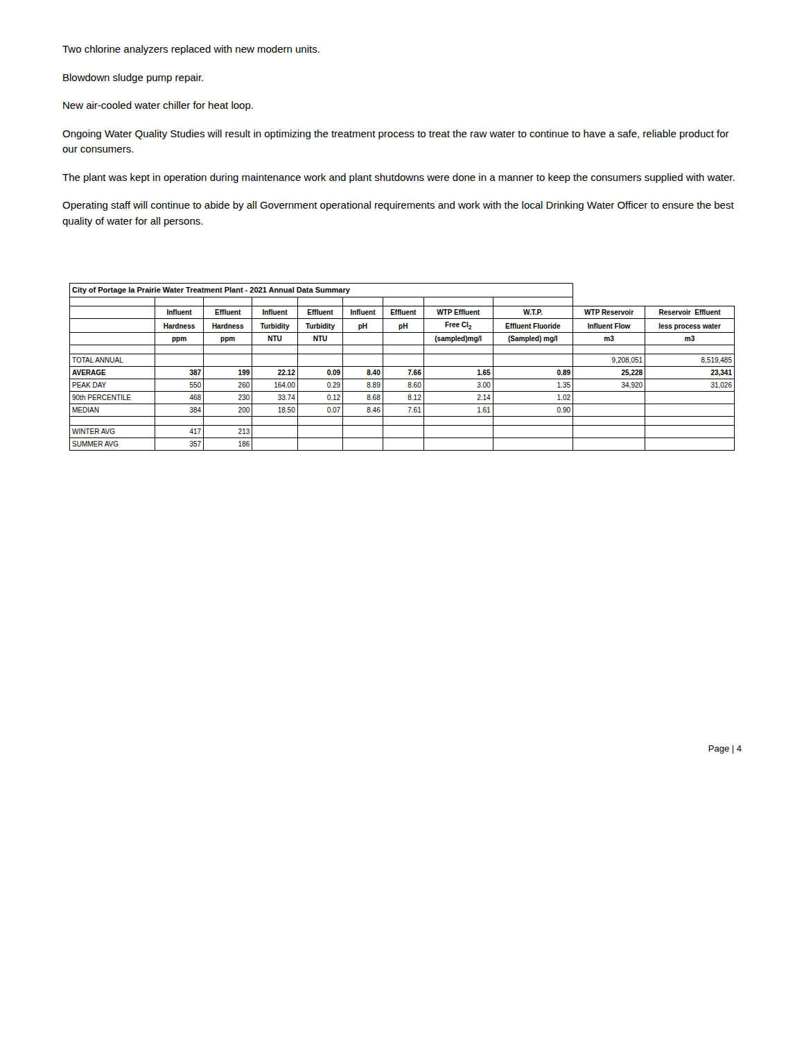Two chlorine analyzers replaced with new modern units.
Blowdown sludge pump repair.
New air-cooled water chiller for heat loop.
Ongoing Water Quality Studies will result in optimizing the treatment process to treat the raw water to continue to have a safe, reliable product for our consumers.
The plant was kept in operation during maintenance work and plant shutdowns were done in a manner to keep the consumers supplied with water.
Operating staff will continue to abide by all Government operational requirements and work with the local Drinking Water Officer to ensure the best quality of water for all persons.
| City of Portage la Prairie Water Treatment Plant - 2021 Annual Data Summary | | |
| | Influent | Effluent | Influent | Effluent | Influent | Effluent | WTP Effluent | W.T.P. | WTP Reservoir | Reservoir Effluent |
| | Hardness | Hardness | Turbidity | Turbidity | pH | pH | Free Cl 2 | Effluent Fluoride | Influent Flow | less process water |
| | ppm | ppm | NTU | NTU | | | (sampled)mg/l | (Sampled) mg/l | m3 | m3 |
| TOTAL ANNUAL | | | | | | | | | 9,208,051 | 8,519,485 |
| AVERAGE | 387 | 199 | 22.12 | 0.09 | 8.40 | 7.66 | 1.65 | 0.89 | 25,228 | 23,341 |
| PEAK DAY | 550 | 260 | 164.00 | 0.29 | 8.89 | 8.60 | 3.00 | 1.35 | 34,920 | 31,026 |
| 90th PERCENTILE | 468 | 230 | 33.74 | 0.12 | 8.68 | 8.12 | 2.14 | 1.02 | | |
| MEDIAN | 384 | 200 | 18.50 | 0.07 | 8.46 | 7.61 | 1.61 | 0.90 | | |
| WINTER AVG | 417 | 213 | | | | | | | | |
| SUMMER AVG | 357 | 186 | | | | | | | | |
Page | 4